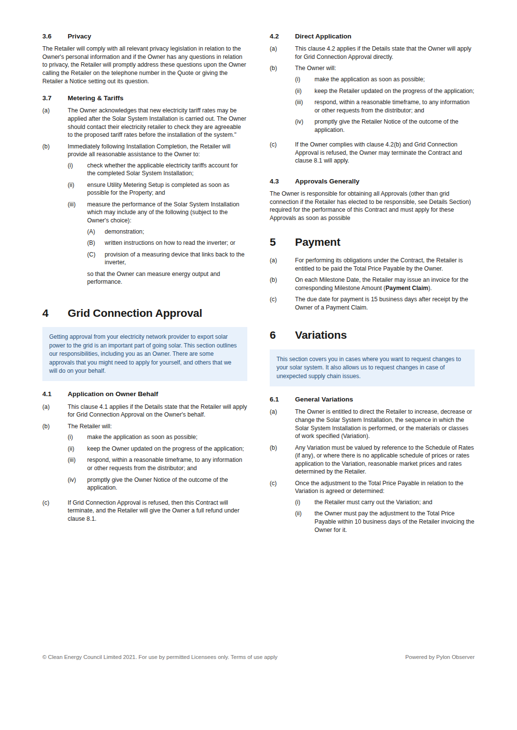3.6 Privacy
The Retailer will comply with all relevant privacy legislation in relation to the Owner's personal information and if the Owner has any questions in relation to privacy, the Retailer will promptly address these questions upon the Owner calling the Retailer on the telephone number in the Quote or giving the Retailer a Notice setting out its question.
3.7 Metering & Tariffs
| (a) | The Owner acknowledges that new electricity tariff rates may be applied after the Solar System Installation is carried out. The Owner should contact their electricity retailer to check they are agreeable to the proposed tariff rates before the installation of the system." |
| (b) | Immediately following Installation Completion, the Retailer will provide all reasonable assistance to the Owner to: / (i) / check whether the applicable electricity tariffs account for the completed Solar System Installation; / / (ii) / ensure Utility Metering Setup is completed as soon as possible for the Property; and / / (iii) / measure the performance of the Solar System Installation which may include any of the following (subject to the Owner's choice): / (A) / demonstration; / / (B) / written instructions on how to read the inverter; or / / (C) / provision of a measuring device that links back to the inverter, / so that the Owner can measure energy output and performance. / |
4 Grid Connection Approval
Getting approval from your electricity network provider to export solar power to the grid is an important part of going solar. This section outlines our responsibilities, including you as an Owner. There are some approvals that you might need to apply for yourself, and others that we will do on your behalf.
4.1 Application on Owner Behalf
| (a) | This clause 4.1 applies if the Details state that the Retailer will apply for Grid Connection Approval on the Owner's behalf. |
| (b) | The Retailer will: / (i) / make the application as soon as possible; / / (ii) / keep the Owner updated on the progress of the application; / / (iii) / respond, within a reasonable timeframe, to any information or other requests from the distributor; and / / (iv) / promptly give the Owner Notice of the outcome of the application. / |
| (c) | If Grid Connection Approval is refused, then this Contract will terminate, and the Retailer will give the Owner a full refund under clause 8.1. |
4.2 Direct Application
| (a) | This clause 4.2 applies if the Details state that the Owner will apply for Grid Connection Approval directly. |
| (b) | The Owner will: / (i) / make the application as soon as possible; / / (ii) / keep the Retailer updated on the progress of the application; / / (iii) / respond, within a reasonable timeframe, to any information or other requests from the distributor; and / / (iv) / promptly give the Retailer Notice of the outcome of the application. / |
| (c) | If the Owner complies with clause 4.2(b) and Grid Connection Approval is refused, the Owner may terminate the Contract and clause 8.1 will apply. |
4.3 Approvals Generally
The Owner is responsible for obtaining all Approvals (other than grid connection if the Retailer has elected to be responsible, see Details Section) required for the performance of this Contract and must apply for these Approvals as soon as possible
5 Payment
| (a) | For performing its obligations under the Contract, the Retailer is entitled to be paid the Total Price Payable by the Owner. |
| (b) | On each Milestone Date, the Retailer may issue an invoice for the corresponding Milestone Amount ( Payment Claim ). |
| (c) | The due date for payment is 15 business days after receipt by the Owner of a Payment Claim. |
6 Variations
This section covers you in cases where you want to request changes to your solar system. It also allows us to request changes in case of unexpected supply chain issues.
6.1 General Variations
| (a) | The Owner is entitled to direct the Retailer to increase, decrease or change the Solar System Installation, the sequence in which the Solar System Installation is performed, or the materials or classes of work specified (Variation). |
| (b) | Any Variation must be valued by reference to the Schedule of Rates (if any), or where there is no applicable schedule of prices or rates application to the Variation, reasonable market prices and rates determined by the Retailer. |
| (c) | Once the adjustment to the Total Price Payable in relation to the Variation is agreed or determined: / (i) / the Retailer must carry out the Variation; and / / (ii) / the Owner must pay the adjustment to the Total Price Payable within 10 business days of the Retailer invoicing the Owner for it. / |
© Clean Energy Council Limited 2021. For use by permitted Licensees only. Terms of use apply
Powered by Pylon Observer